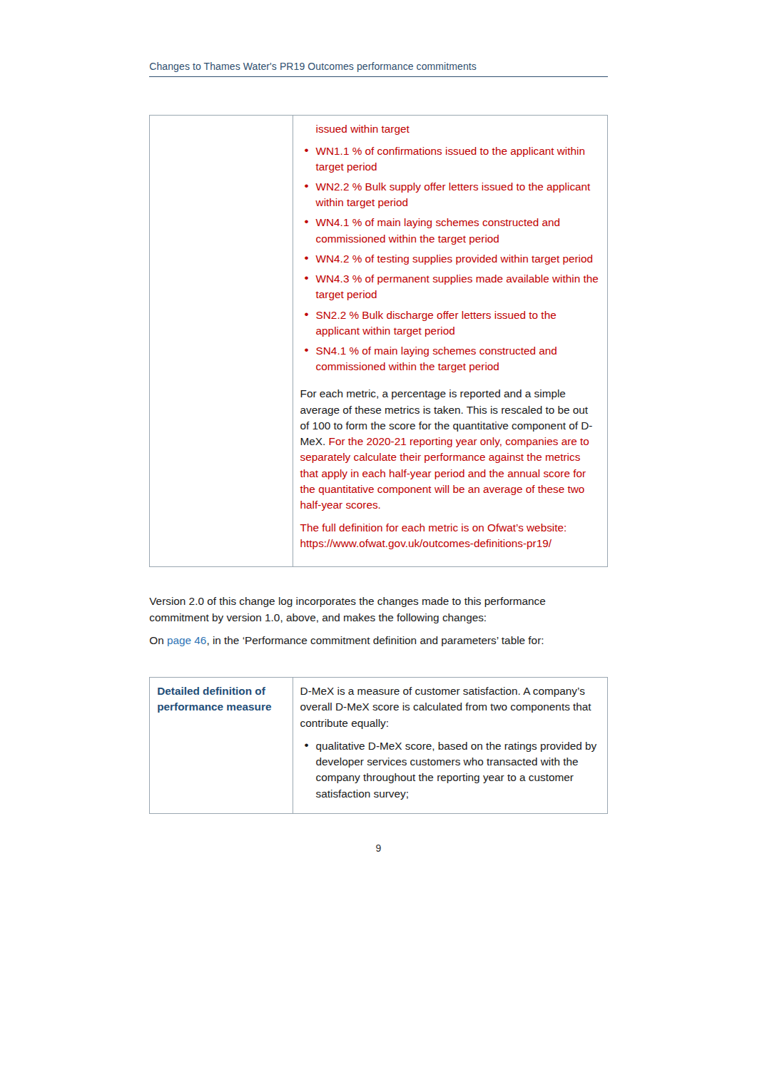Changes to Thames Water's PR19 Outcomes performance commitments
| | issued within target WN1.1 % of confirmations issued to the applicant within target period WN2.2 % Bulk supply offer letters issued to the applicant within target period WN4.1 % of main laying schemes constructed and commissioned within the target period WN4.2 % of testing supplies provided within target period WN4.3 % of permanent supplies made available within the target period SN2.2 % Bulk discharge offer letters issued to the applicant within target period SN4.1 % of main laying schemes constructed and commissioned within the target period For each metric, a percentage is reported and a simple average of these metrics is taken. This is rescaled to be out of 100 to form the score for the quantitative component of D-MeX. For the 2020-21 reporting year only, companies are to separately calculate their performance against the metrics that apply in each half-year period and the annual score for the quantitative component will be an average of these two half-year scores. The full definition for each metric is on Ofwat’s website: https://www.ofwat.gov.uk/outcomes-definitions-pr19/ |
Version 2.0 of this change log incorporates the changes made to this performance commitment by version 1.0, above, and makes the following changes:
On page 46, in the ‘Performance commitment definition and parameters’ table for:
| Detailed definition of performance measure | D-MeX is a measure of customer satisfaction. A company’s overall D-MeX score is calculated from two components that contribute equally: qualitative D-MeX score, based on the ratings provided by developer services customers who transacted with the company throughout the reporting year to a customer satisfaction survey; |
9